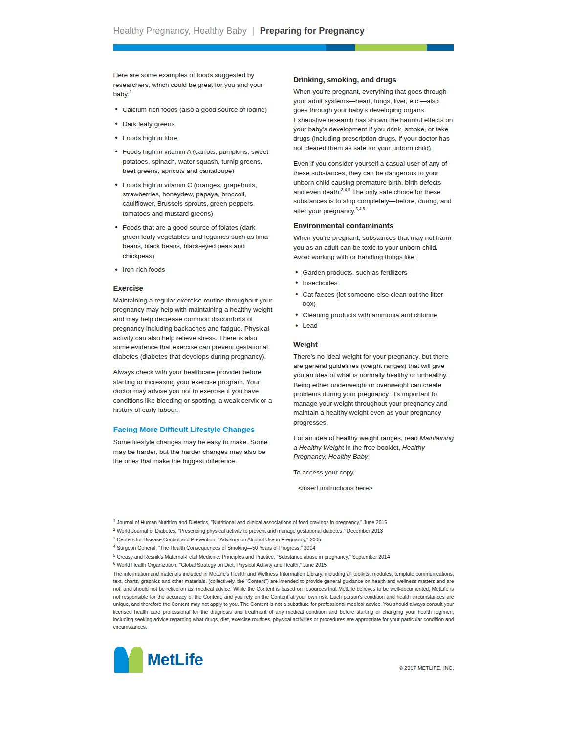Healthy Pregnancy, Healthy Baby | Preparing for Pregnancy
Here are some examples of foods suggested by researchers, which could be great for you and your baby:1
Calcium-rich foods (also a good source of iodine)
Dark leafy greens
Foods high in fibre
Foods high in vitamin A (carrots, pumpkins, sweet potatoes, spinach, water squash, turnip greens, beet greens, apricots and cantaloupe)
Foods high in vitamin C (oranges, grapefruits, strawberries, honeydew, papaya, broccoli, cauliflower, Brussels sprouts, green peppers, tomatoes and mustard greens)
Foods that are a good source of folates (dark green leafy vegetables and legumes such as lima beans, black beans, black-eyed peas and chickpeas)
Iron-rich foods
Exercise
Maintaining a regular exercise routine throughout your pregnancy may help with maintaining a healthy weight and may help decrease common discomforts of pregnancy including backaches and fatigue. Physical activity can also help relieve stress. There is also some evidence that exercise can prevent gestational diabetes (diabetes that develops during pregnancy).
Always check with your healthcare provider before starting or increasing your exercise program. Your doctor may advise you not to exercise if you have conditions like bleeding or spotting, a weak cervix or a history of early labour.
Facing More Difficult Lifestyle Changes
Some lifestyle changes may be easy to make. Some may be harder, but the harder changes may also be the ones that make the biggest difference.
Drinking, smoking, and drugs
When you're pregnant, everything that goes through your adult systems—heart, lungs, liver, etc.—also goes through your baby's developing organs. Exhaustive research has shown the harmful effects on your baby's development if you drink, smoke, or take drugs (including prescription drugs, if your doctor has not cleared them as safe for your unborn child).
Even if you consider yourself a casual user of any of these substances, they can be dangerous to your unborn child causing premature birth, birth defects and even death.3,4,5 The only safe choice for these substances is to stop completely—before, during, and after your pregnancy.3,4,5
Environmental contaminants
When you're pregnant, substances that may not harm you as an adult can be toxic to your unborn child. Avoid working with or handling things like:
Garden products, such as fertilizers
Insecticides
Cat faeces (let someone else clean out the litter box)
Cleaning products with ammonia and chlorine
Lead
Weight
There's no ideal weight for your pregnancy, but there are general guidelines (weight ranges) that will give you an idea of what is normally healthy or unhealthy. Being either underweight or overweight can create problems during your pregnancy. It's important to manage your weight throughout your pregnancy and maintain a healthy weight even as your pregnancy progresses.
For an idea of healthy weight ranges, read Maintaining a Healthy Weight in the free booklet, Healthy Pregnancy, Healthy Baby.
To access your copy,
<insert instructions here>
1 Journal of Human Nutrition and Dietetics, "Nutritional and clinical associations of food cravings in pregnancy," June 2016
2 World Journal of Diabetes, "Prescribing physical activity to prevent and manage gestational diabetes," December 2013
3 Centers for Disease Control and Prevention, "Advisory on Alcohol Use in Pregnancy," 2005
4 Surgeon General, "The Health Consequences of Smoking—50 Years of Progress," 2014
5 Creasy and Resnik's Maternal-Fetal Medicine: Principles and Practice, "Substance abuse in pregnancy," September 2014
6 World Health Organization, "Global Strategy on Diet, Physical Activity and Health," June 2015
The information and materials included in MetLife's Health and Wellness Information Library, including all toolkits, modules, template communications, text, charts, graphics and other materials, (collectively, the "Content") are intended to provide general guidance on health and wellness matters and are not, and should not be relied on as, medical advice. While the Content is based on resources that MetLife believes to be well-documented, MetLife is not responsible for the accuracy of the Content, and you rely on the Content at your own risk. Each person's condition and health circumstances are unique, and therefore the Content may not apply to you. The Content is not a substitute for professional medical advice. You should always consult your licensed health care professional for the diagnosis and treatment of any medical condition and before starting or changing your health regimen, including seeking advice regarding what drugs, diet, exercise routines, physical activities or procedures are appropriate for your particular condition and circumstances.
MetLife
© 2017 METLIFE, INC.